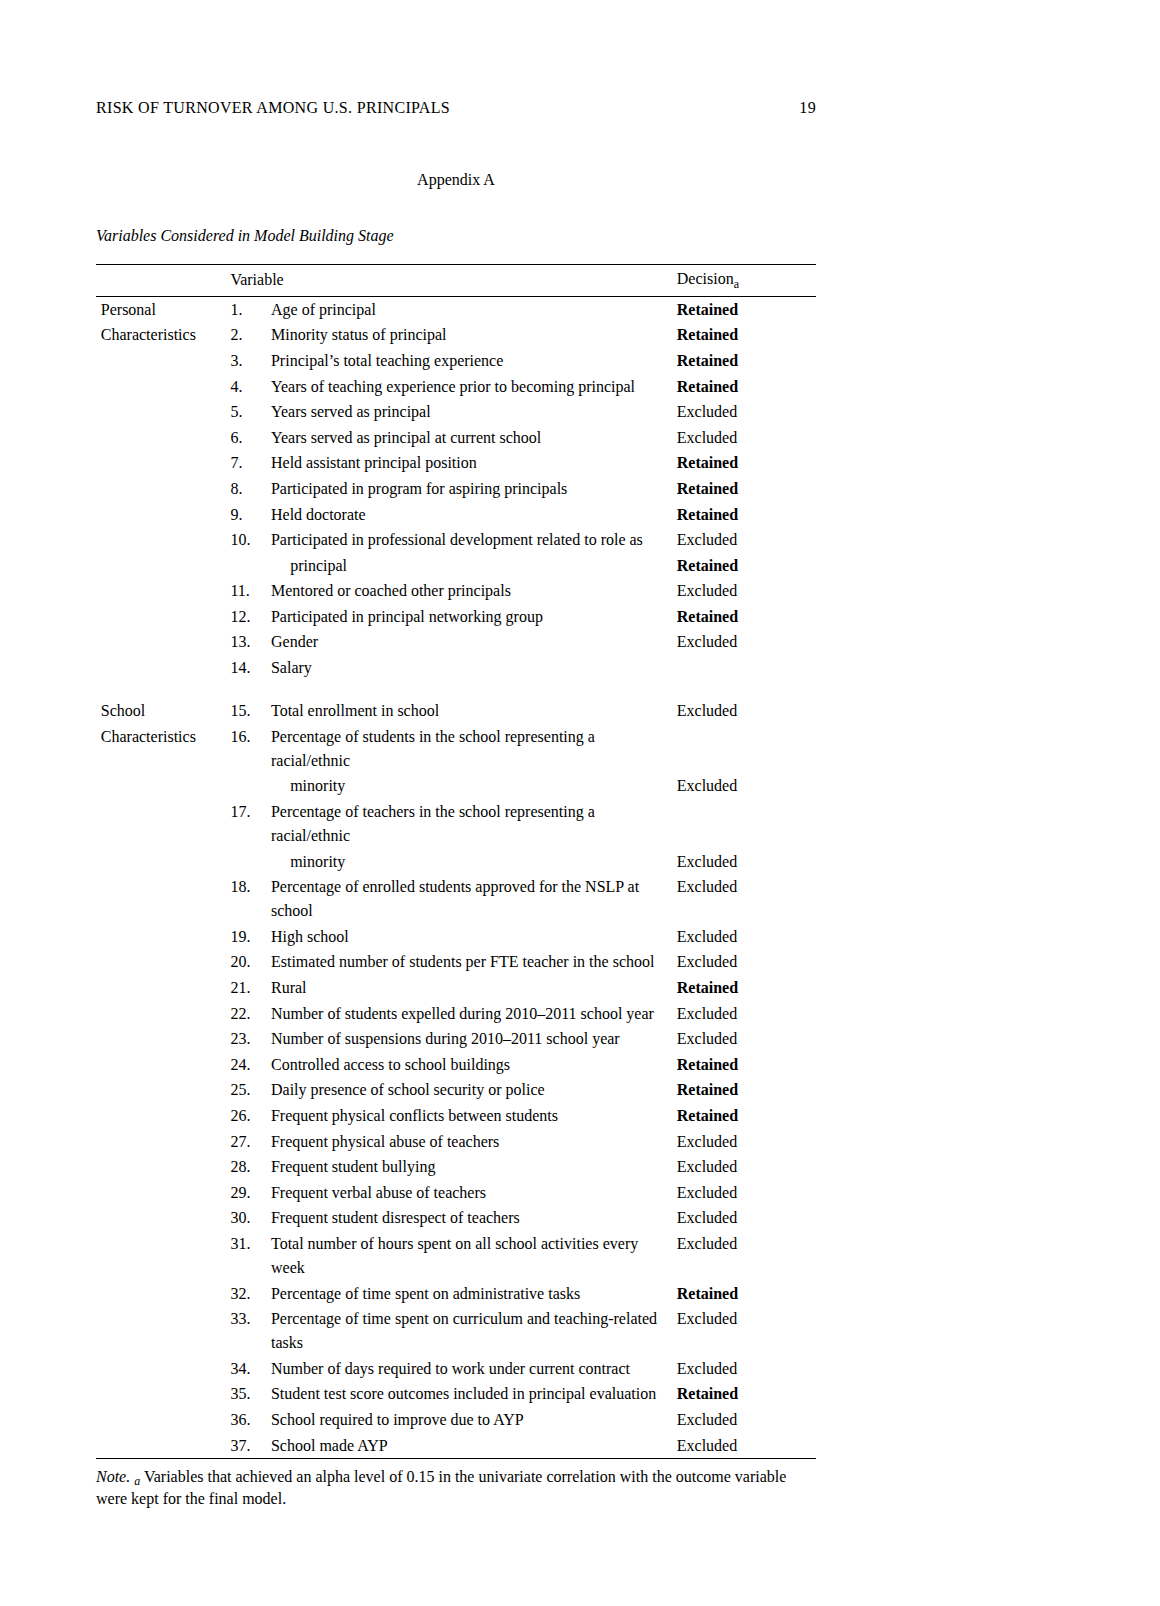Risk of Turnover Among U.S. Principals 19
Appendix A
Variables Considered in Model Building Stage
| | Variable | Decision a |
| --- | --- | --- |
| Personal | 1. | Age of principal | Retained |
| Characteristics | 2. | Minority status of principal | Retained |
| | 3. | Principal’s total teaching experience | Retained |
| | 4. | Years of teaching experience prior to becoming principal | Retained |
| | 5. | Years served as principal | Excluded |
| | 6. | Years served as principal at current school | Excluded |
| | 7. | Held assistant principal position | Retained |
| | 8. | Participated in program for aspiring principals | Retained |
| | 9. | Held doctorate | Retained |
| | 10. | Participated in professional development related to role as | Excluded |
| | | principal | Retained |
| | 11. | Mentored or coached other principals | Excluded |
| | 12. | Participated in principal networking group | Retained |
| | 13. | Gender | Excluded |
| | 14. | Salary | |
| School | 15. | Total enrollment in school | Excluded |
| Characteristics | 16. | Percentage of students in the school representing a racial/ethnic | |
| | | minority | Excluded |
| | 17. | Percentage of teachers in the school representing a racial/ethnic | |
| | | minority | Excluded |
| | 18. | Percentage of enrolled students approved for the NSLP at school | Excluded |
| | 19. | High school | Excluded |
| | 20. | Estimated number of students per FTE teacher in the school | Excluded |
| | 21. | Rural | Retained |
| | 22. | Number of students expelled during 2010–2011 school year | Excluded |
| | 23. | Number of suspensions during 2010–2011 school year | Excluded |
| | 24. | Controlled access to school buildings | Retained |
| | 25. | Daily presence of school security or police | Retained |
| | 26. | Frequent physical conflicts between students | Retained |
| | 27. | Frequent physical abuse of teachers | Excluded |
| | 28. | Frequent student bullying | Excluded |
| | 29. | Frequent verbal abuse of teachers | Excluded |
| | 30. | Frequent student disrespect of teachers | Excluded |
| | 31. | Total number of hours spent on all school activities every week | Excluded |
| | 32. | Percentage of time spent on administrative tasks | Retained |
| | 33. | Percentage of time spent on curriculum and teaching-related tasks | Excluded |
| | 34. | Number of days required to work under current contract | Excluded |
| | 35. | Student test score outcomes included in principal evaluation | Retained |
| | 36. | School required to improve due to AYP | Excluded |
| | 37. | School made AYP | Excluded |
Note. a Variables that achieved an alpha level of 0.15 in the univariate correlation with the outcome variable were kept for the final model.